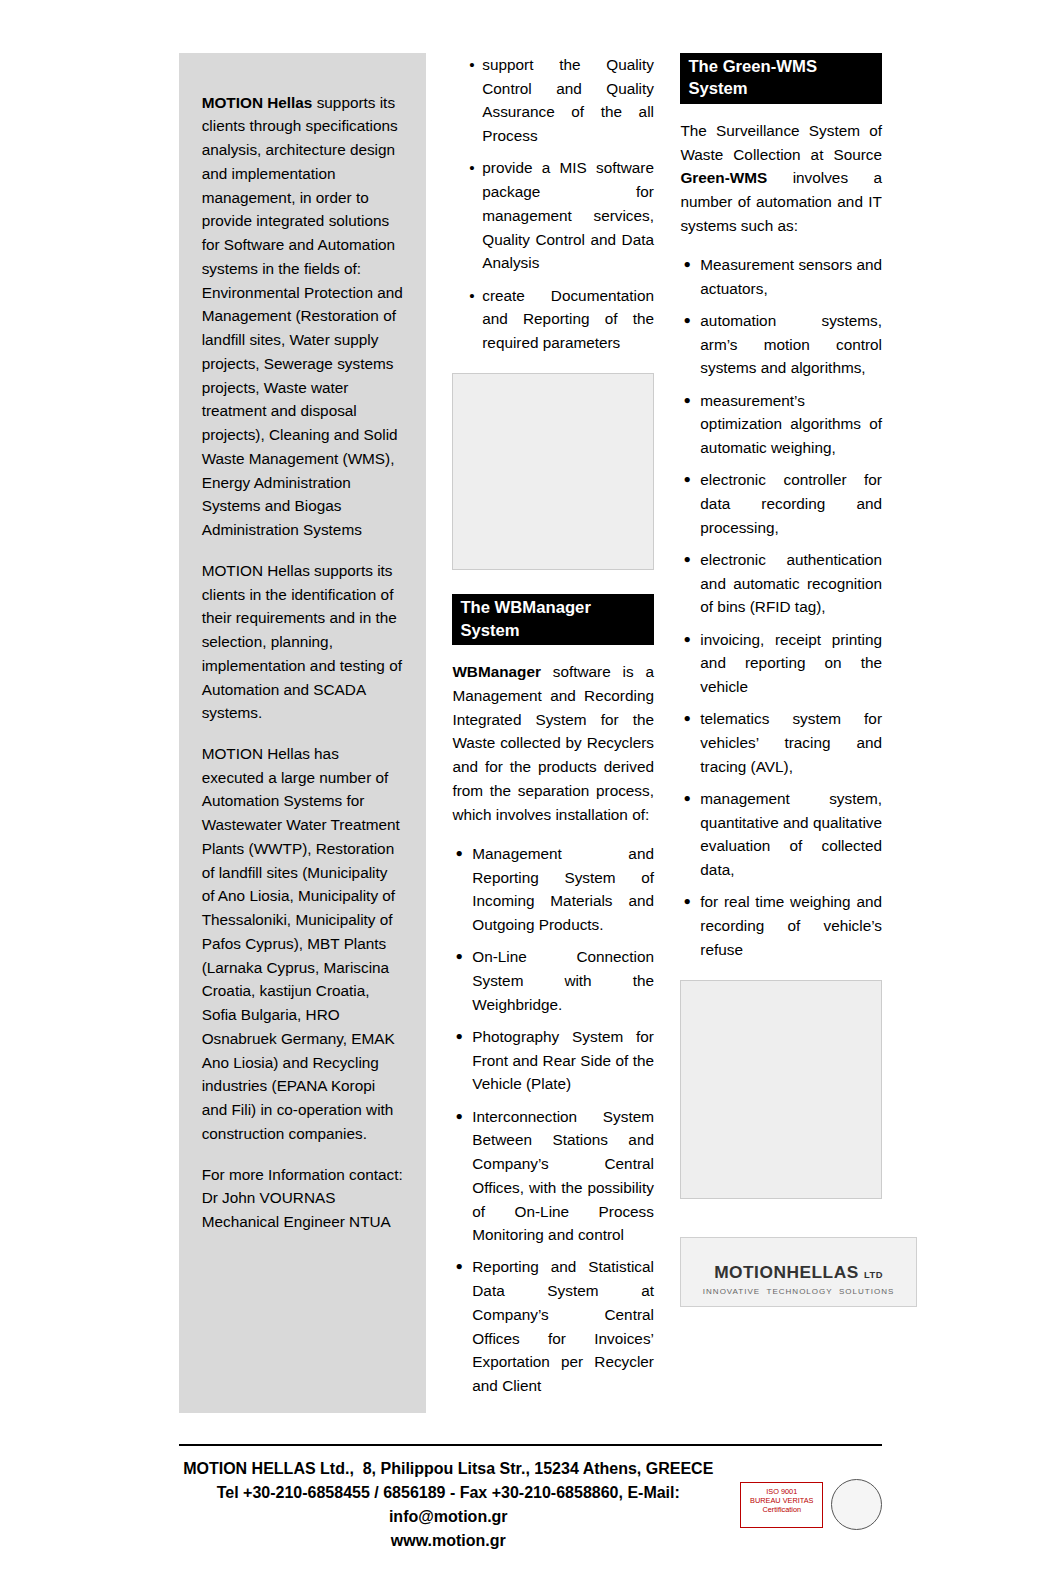MOTION Hellas supports its clients through specifications analysis, architecture design and implementation management, in order to provide integrated solutions for Software and Automation systems in the fields of: Environmental Protection and Management (Restoration of landfill sites, Water supply projects, Sewerage systems projects, Waste water treatment and disposal projects), Cleaning and Solid Waste Management (WMS), Energy Administration Systems and Biogas Administration Systems
MOTION Hellas supports its clients in the identification of their requirements and in the selection, planning, implementation and testing of Automation and SCADA systems.
MOTION Hellas has executed a large number of Automation Systems for Wastewater Water Treatment Plants (WWTP), Restoration of landfill sites (Municipality of Ano Liosia, Municipality of Thessaloniki, Municipality of Pafos Cyprus), MBT Plants (Larnaka Cyprus, Mariscina Croatia, kastijun Croatia, Sofia Bulgaria, HRO Osnabruek Germany, EMAK Ano Liosia) and Recycling industries (EPANA Koropi and Fili) in co-operation with construction companies.
For more Information contact:
Dr John VOURNAS
Mechanical Engineer NTUA
support the Quality Control and Quality Assurance of the all Process
provide a MIS software package for management services, Quality Control and Data Analysis
create Documentation and Reporting of the required parameters
The WBManager System
WBManager software is a Management and Recording Integrated System for the Waste collected by Recyclers and for the products derived from the separation process, which involves installation of:
Management and Reporting System of Incoming Materials and Outgoing Products.
On-Line Connection System with the Weighbridge.
Photography System for Front and Rear Side of the Vehicle (Plate)
Interconnection System Between Stations and Company’s Central Offices, with the possibility of On-Line Process Monitoring and control
Reporting and Statistical Data System at Company’s Central Offices for Invoices’ Exportation per Recycler and Client
The Green-WMS System
The Surveillance System of Waste Collection at Source Green-WMS involves a number of automation and IT systems such as:
Measurement sensors and actuators,
automation systems, arm’s motion control systems and algorithms,
measurement’s optimization algorithms of automatic weighing,
electronic controller for data recording and processing,
electronic authentication and automatic recognition of bins (RFID tag),
invoicing, receipt printing and reporting on the vehicle
telematics system for vehicles’ tracing and tracing (AVL),
management system, quantitative and qualitative evaluation of collected data,
for real time weighing and recording of vehicle’s refuse
MOTIONHELLAS LTD
INNOVATIVE TECHNOLOGY SOLUTIONS
MOTION HELLAS Ltd., 8, Philippou Litsa Str., 15234 Athens, GREECE
Tel +30-210-6858455 / 6856189 - Fax +30-210-6858860, E-Mail: info@motion.gr
www.motion.gr
ISO 9001
BUREAU VERITAS
Certification